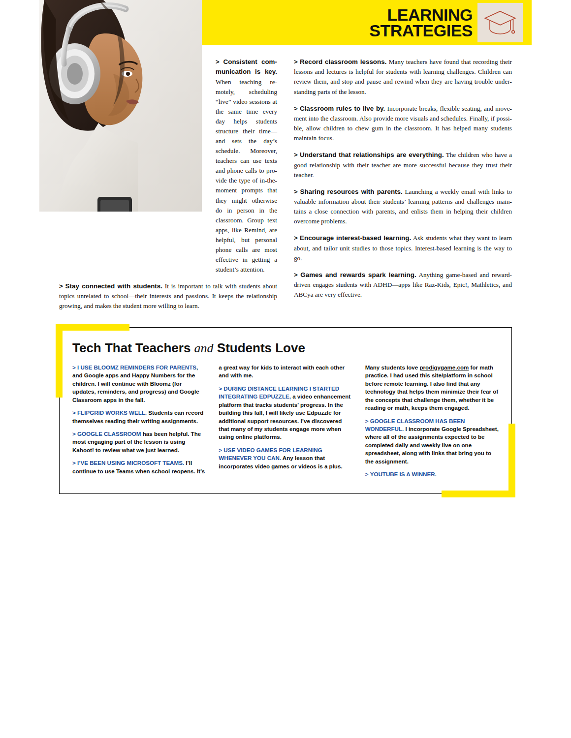Learning
Strategies
> Consistent communication is key. When teaching remotely, scheduling “live” video sessions at the same time every day helps students structure their time—and sets the day’s schedule. Moreover, teachers can use texts and phone calls to provide the type of in-the-moment prompts that they might otherwise do in person in the classroom. Group text apps, like Remind, are helpful, but personal phone calls are most effective in getting a student’s attention.
> Stay connected with students. It is important to talk with students about topics unrelated to school—their interests and passions. It keeps the relationship growing, and makes the student more willing to learn.
> Record classroom lessons. Many teachers have found that recording their lessons and lectures is helpful for students with learning challenges. Children can review them, and stop and pause and rewind when they are having trouble understanding parts of the lesson.
> Classroom rules to live by. Incorporate breaks, flexible seating, and movement into the classroom. Also provide more visuals and schedules. Finally, if possible, allow children to chew gum in the classroom. It has helped many students maintain focus.
> Understand that relationships are everything. The children who have a good relationship with their teacher are more successful because they trust their teacher.
> Sharing resources with parents. Launching a weekly email with links to valuable information about their students’ learning patterns and challenges maintains a close connection with parents, and enlists them in helping their children overcome problems.
> Encourage interest-based learning. Ask students what they want to learn about, and tailor unit studies to those topics. Interest-based learning is the way to go.
> Games and rewards spark learning. Anything game-based and reward-driven engages students with ADHD—apps like Raz-Kids, Epic!, Mathletics, and ABCya are very effective.
Tech That Teachers and Students Love
> I use Bloomz reminders for parents, and Google apps and Happy Numbers for the children. I will continue with Bloomz (for updates, reminders, and progress) and Google Classroom apps in the fall.
> Flipgrid works well. Students can record themselves reading their writing assignments.
> Google Classroom has been helpful. The most engaging part of the lesson is using Kahoot! to review what we just learned.
> I’ve been using Microsoft Teams. I’ll continue to use Teams when school reopens. It’s a great way for kids to interact with each other and with me.
> During distance learning I started integrating Edpuzzle, a video enhancement platform that tracks students’ progress. In the building this fall, I will likely use Edpuzzle for additional support resources. I’ve discovered that many of my students engage more when using online platforms.
> Use video games for learning whenever you can. Any lesson that incorporates video games or videos is a plus.
Many students love prodigygame.com for math practice. I had used this site/platform in school before remote learning. I also find that any technology that helps them minimize their fear of the concepts that challenge them, whether it be reading or math, keeps them engaged.
> Google Classroom has been wonderful. I incorporate Google Spreadsheet, where all of the assignments expected to be completed daily and weekly live on one spreadsheet, along with links that bring you to the assignment.
> YouTube is a winner.